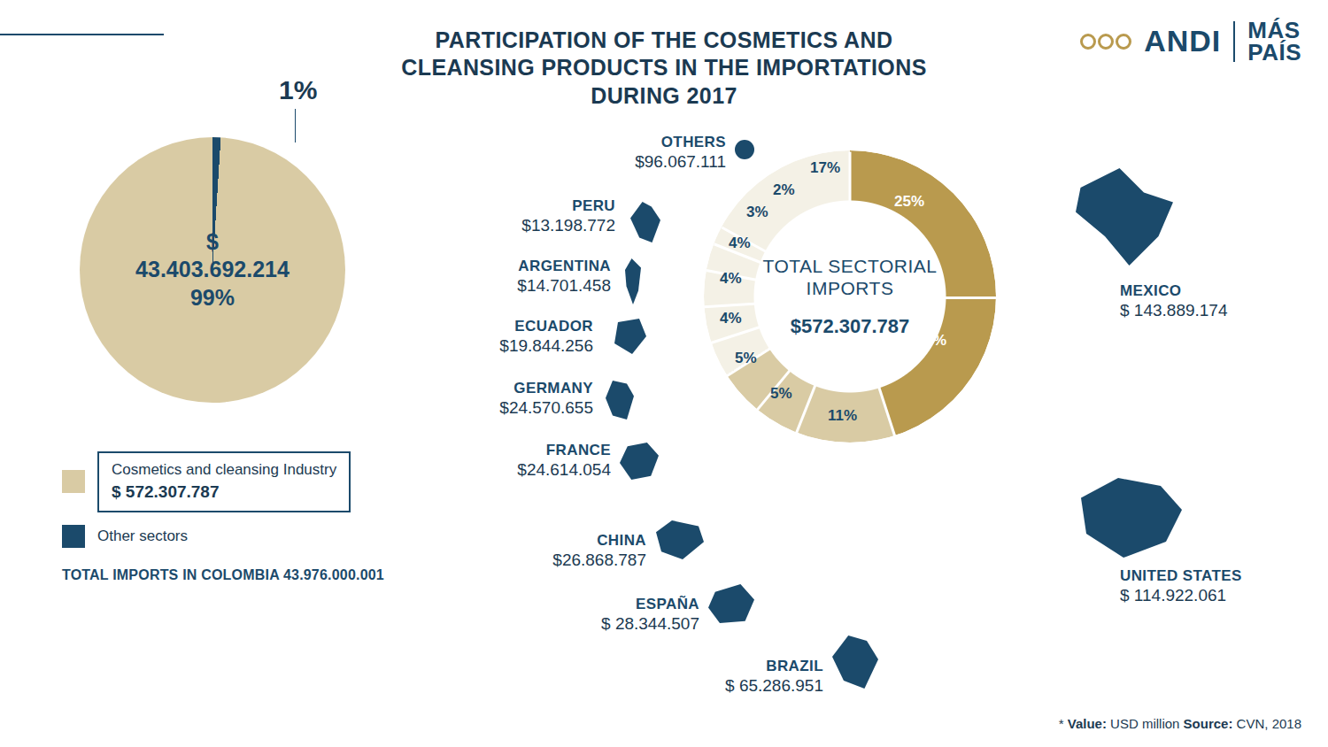Participation of the Cosmetics and Cleansing Products in the Importations During 2017
ANDI
MÁSPAÍS
1%
$ 43.403.692.214
99%
Cosmetics and cleansing Industry
$ 572.307.787
Other sectors
Total imports in Colombia 43.976.000.001
TOTAL SECTORIAL
IMPORTS
$572.307.787
25% 20% 11% 5% 5% 4% 4% 4% 3% 2% 17%
OTHERS
$96.067.111
PERU
$13.198.772
ARGENTINA
$14.701.458
ECUADOR
$19.844.256
GERMANY
$24.570.655
FRANCE
$24.614.054
CHINA
$26.868.787
ESPAÑA
$ 28.344.507
BRAZIL
$ 65.286.951
MEXICO
$ 143.889.174
UNITED STATES
$ 114.922.061
* Value: USD million Source: CVN, 2018